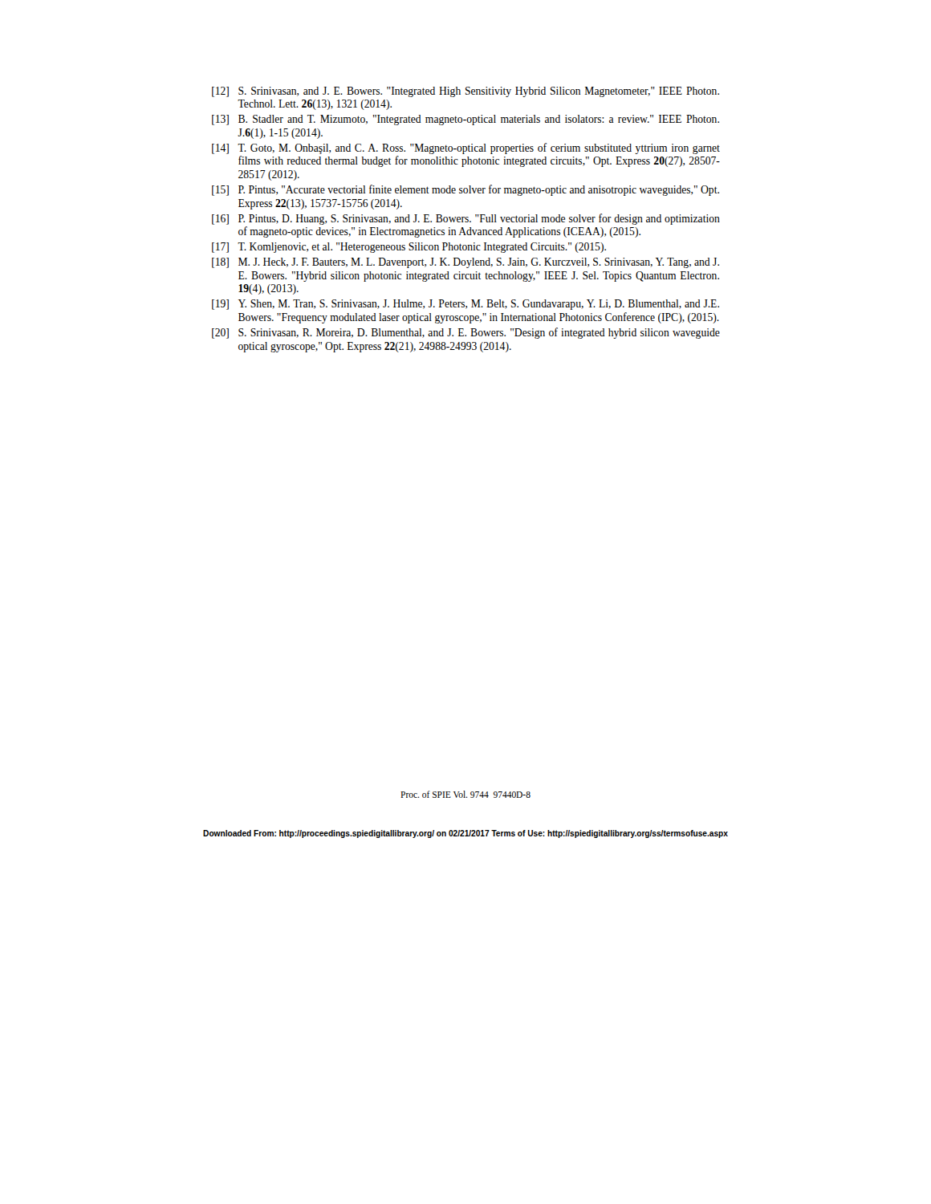[12] S. Srinivasan, and J. E. Bowers. "Integrated High Sensitivity Hybrid Silicon Magnetometer," IEEE Photon. Technol. Lett. 26(13), 1321 (2014).
[13] B. Stadler and T. Mizumoto, "Integrated magneto-optical materials and isolators: a review." IEEE Photon. J.6(1), 1-15 (2014).
[14] T. Goto, M. Onbaşil, and C. A. Ross. "Magneto-optical properties of cerium substituted yttrium iron garnet films with reduced thermal budget for monolithic photonic integrated circuits," Opt. Express 20(27), 28507-28517 (2012).
[15] P. Pintus, "Accurate vectorial finite element mode solver for magneto-optic and anisotropic waveguides," Opt. Express 22(13), 15737-15756 (2014).
[16] P. Pintus, D. Huang, S. Srinivasan, and J. E. Bowers. "Full vectorial mode solver for design and optimization of magneto-optic devices," in Electromagnetics in Advanced Applications (ICEAA), (2015).
[17] T. Komljenovic, et al. "Heterogeneous Silicon Photonic Integrated Circuits." (2015).
[18] M. J. Heck, J. F. Bauters, M. L. Davenport, J. K. Doylend, S. Jain, G. Kurczveil, S. Srinivasan, Y. Tang, and J. E. Bowers. "Hybrid silicon photonic integrated circuit technology," IEEE J. Sel. Topics Quantum Electron. 19(4), (2013).
[19] Y. Shen, M. Tran, S. Srinivasan, J. Hulme, J. Peters, M. Belt, S. Gundavarapu, Y. Li, D. Blumenthal, and J.E. Bowers. "Frequency modulated laser optical gyroscope," in International Photonics Conference (IPC), (2015).
[20] S. Srinivasan, R. Moreira, D. Blumenthal, and J. E. Bowers. "Design of integrated hybrid silicon waveguide optical gyroscope," Opt. Express 22(21), 24988-24993 (2014).
Proc. of SPIE Vol. 9744 97440D-8
Downloaded From: http://proceedings.spiedigitallibrary.org/ on 02/21/2017 Terms of Use: http://spiedigitallibrary.org/ss/termsofuse.aspx